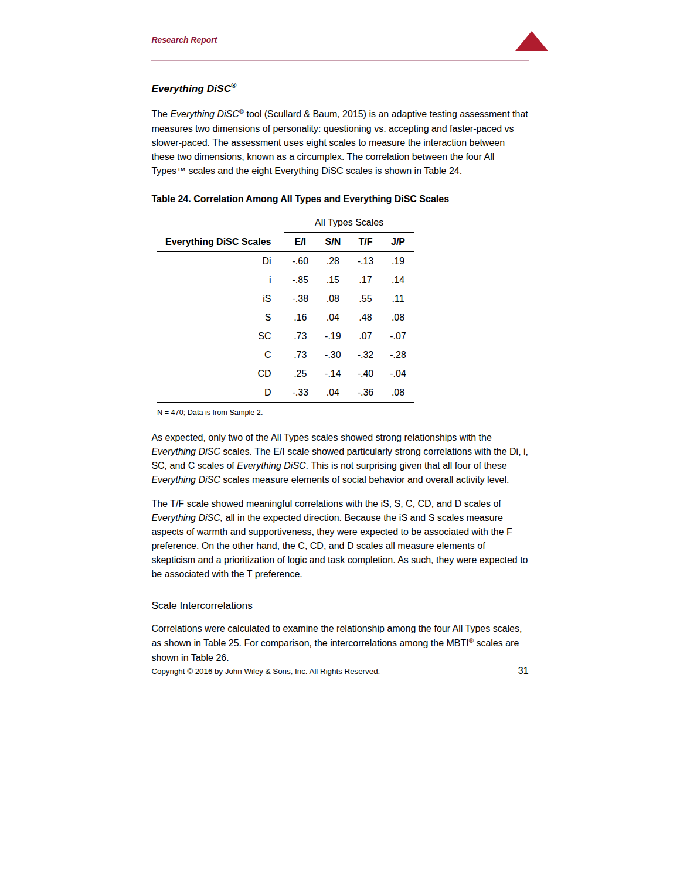Research Report
Everything DiSC®
The Everything DiSC® tool (Scullard & Baum, 2015) is an adaptive testing assessment that measures two dimensions of personality: questioning vs. accepting and faster-paced vs slower-paced. The assessment uses eight scales to measure the interaction between these two dimensions, known as a circumplex. The correlation between the four All Types™ scales and the eight Everything DiSC scales is shown in Table 24.
Table 24. Correlation Among All Types and Everything DiSC Scales
| | All Types Scales |
| Everything DiSC Scales | E/I | S/N | T/F | J/P |
| Di | -.60 | .28 | -.13 | .19 |
| i | -.85 | .15 | .17 | .14 |
| iS | -.38 | .08 | .55 | .11 |
| S | .16 | .04 | .48 | .08 |
| SC | .73 | -.19 | .07 | -.07 |
| C | .73 | -.30 | -.32 | -.28 |
| CD | .25 | -.14 | -.40 | -.04 |
| D | -.33 | .04 | -.36 | .08 |
N = 470; Data is from Sample 2.
As expected, only two of the All Types scales showed strong relationships with the Everything DiSC scales. The E/I scale showed particularly strong correlations with the Di, i, SC, and C scales of Everything DiSC. This is not surprising given that all four of these Everything DiSC scales measure elements of social behavior and overall activity level.
The T/F scale showed meaningful correlations with the iS, S, C, CD, and D scales of Everything DiSC, all in the expected direction. Because the iS and S scales measure aspects of warmth and supportiveness, they were expected to be associated with the F preference. On the other hand, the C, CD, and D scales all measure elements of skepticism and a prioritization of logic and task completion. As such, they were expected to be associated with the T preference.
Scale Intercorrelations
Correlations were calculated to examine the relationship among the four All Types scales, as shown in Table 25. For comparison, the intercorrelations among the MBTI® scales are shown in Table 26.
Copyright © 2016 by John Wiley & Sons, Inc. All Rights Reserved. 31